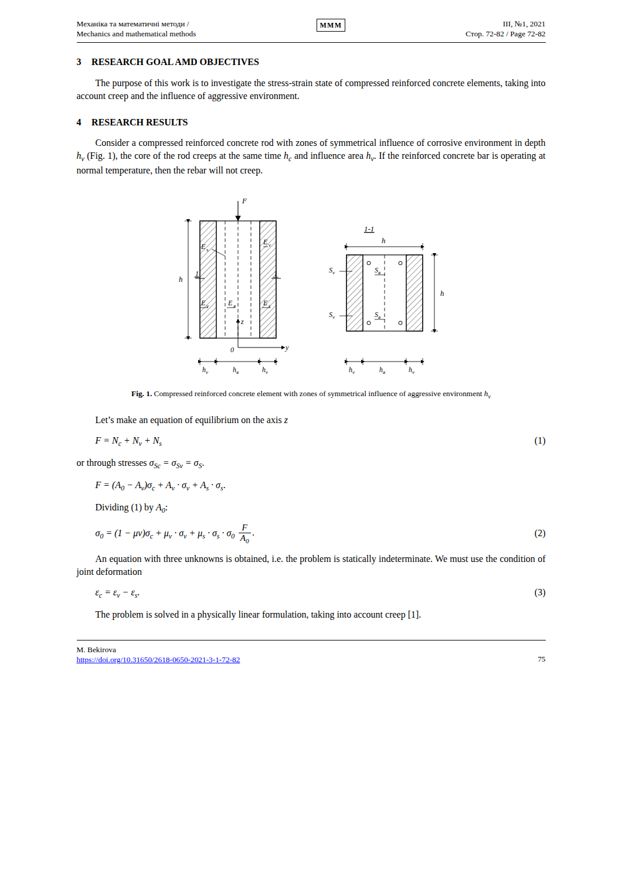Механіка та математичні методи /
Mechanics and mathematical methods
МММ
III, №1, 2021
Стор. 72-82 / Page 72-82
3 RESEARCH GOAL AMD OBJECTIVES
The purpose of this work is to investigate the stress-strain state of compressed reinforced concrete elements, taking into account creep and the influence of aggressive environment.
4 RESEARCH RESULTS
Consider a compressed reinforced concrete rod with zones of symmetrical influence of corrosive environment in depth hv (Fig. 1), the core of the rod creeps at the same time hc and influence area hv. If the reinforced concrete bar is operating at normal temperature, then the rebar will not creep.
F 1 1 h E s E v E v E s E я z y 0 hv hя hv 1-1 h Sv Sv Sя Sя h hv hя hv
Fig. 1. Compressed reinforced concrete element with zones of symmetrical influence of aggressive environment hv
Let’s make an equation of equilibrium on the axis z
F = Nc + Nv + Ns
(1)
or through stresses σSc = σSv = σS.
F = (A0 − Av)σc + Av · σv + As · σs.
Dividing (1) by A0:
σ0 = (1 − μv)σc + μv · σv + μs · σs · σ0 FA0.
(2)
An equation with three unknowns is obtained, i.e. the problem is statically indeterminate. We must use the condition of joint deformation
εc = εv − εs.
(3)
The problem is solved in a physically linear formulation, taking into account creep [1].
M. Bekirova
https://doi.org/10.31650/2618-0650-2021-3-1-72-82
75